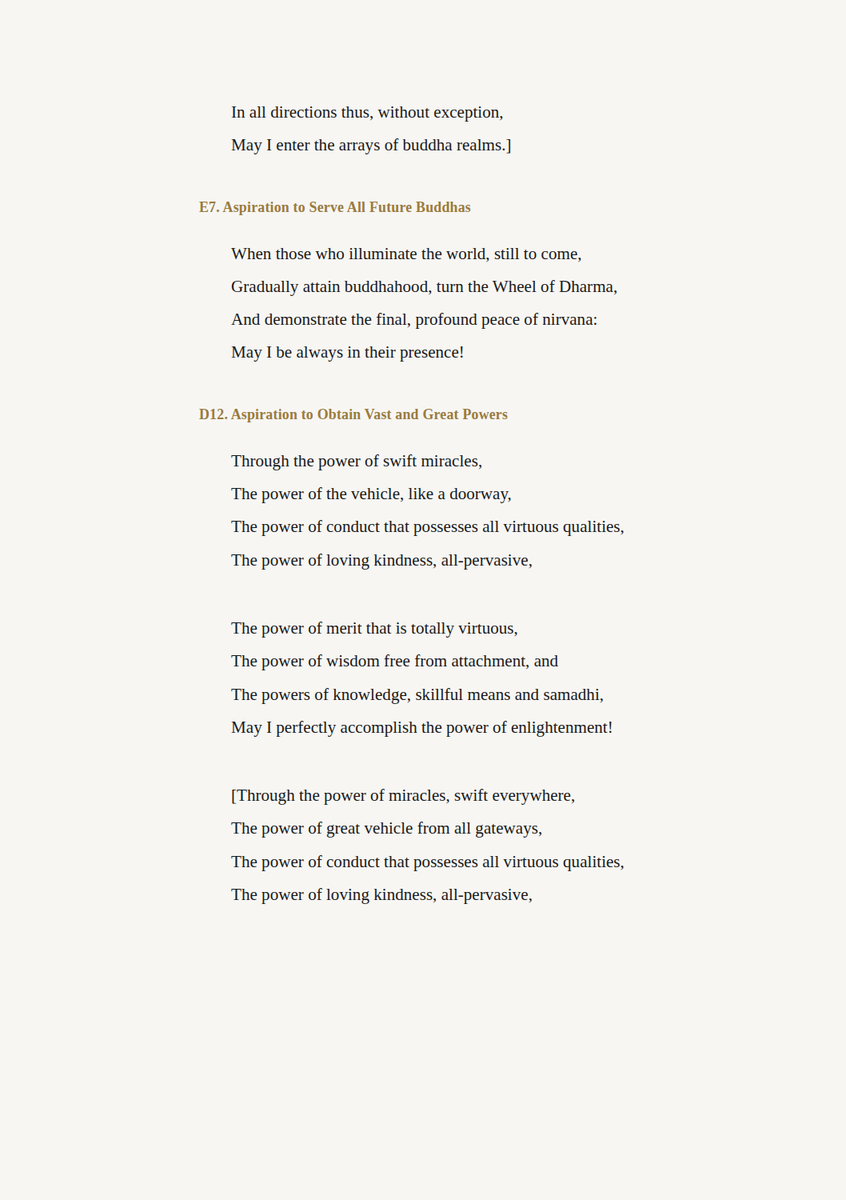In all directions thus, without exception,
May I enter the arrays of buddha realms.]
E7. Aspiration to Serve All Future Buddhas
When those who illuminate the world, still to come,
Gradually attain buddhahood, turn the Wheel of Dharma,
And demonstrate the final, profound peace of nirvana:
May I be always in their presence!
D12. Aspiration to Obtain Vast and Great Powers
Through the power of swift miracles,
The power of the vehicle, like a doorway,
The power of conduct that possesses all virtuous qualities,
The power of loving kindness, all-pervasive,
The power of merit that is totally virtuous,
The power of wisdom free from attachment, and
The powers of knowledge, skillful means and samadhi,
May I perfectly accomplish the power of enlightenment!
[Through the power of miracles, swift everywhere,
The power of great vehicle from all gateways,
The power of conduct that possesses all virtuous qualities,
The power of loving kindness, all-pervasive,